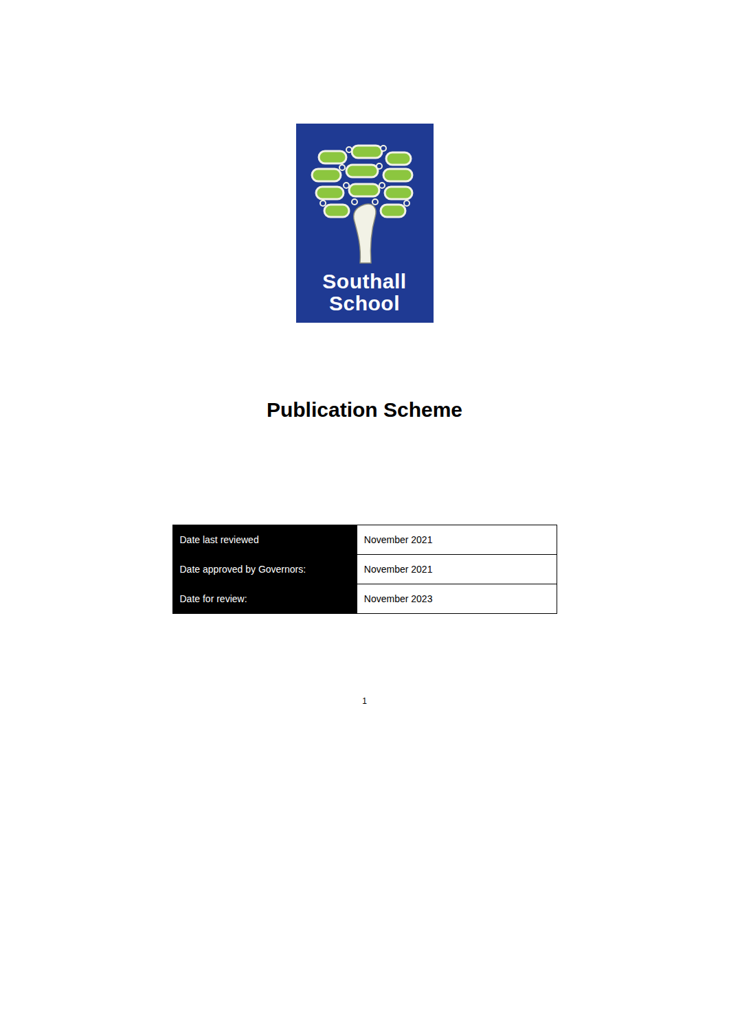Southall
School
Publication Scheme
| Date last reviewed | November 2021 |
| Date approved by Governors: | November 2021 |
| Date for review: | November 2023 |
1